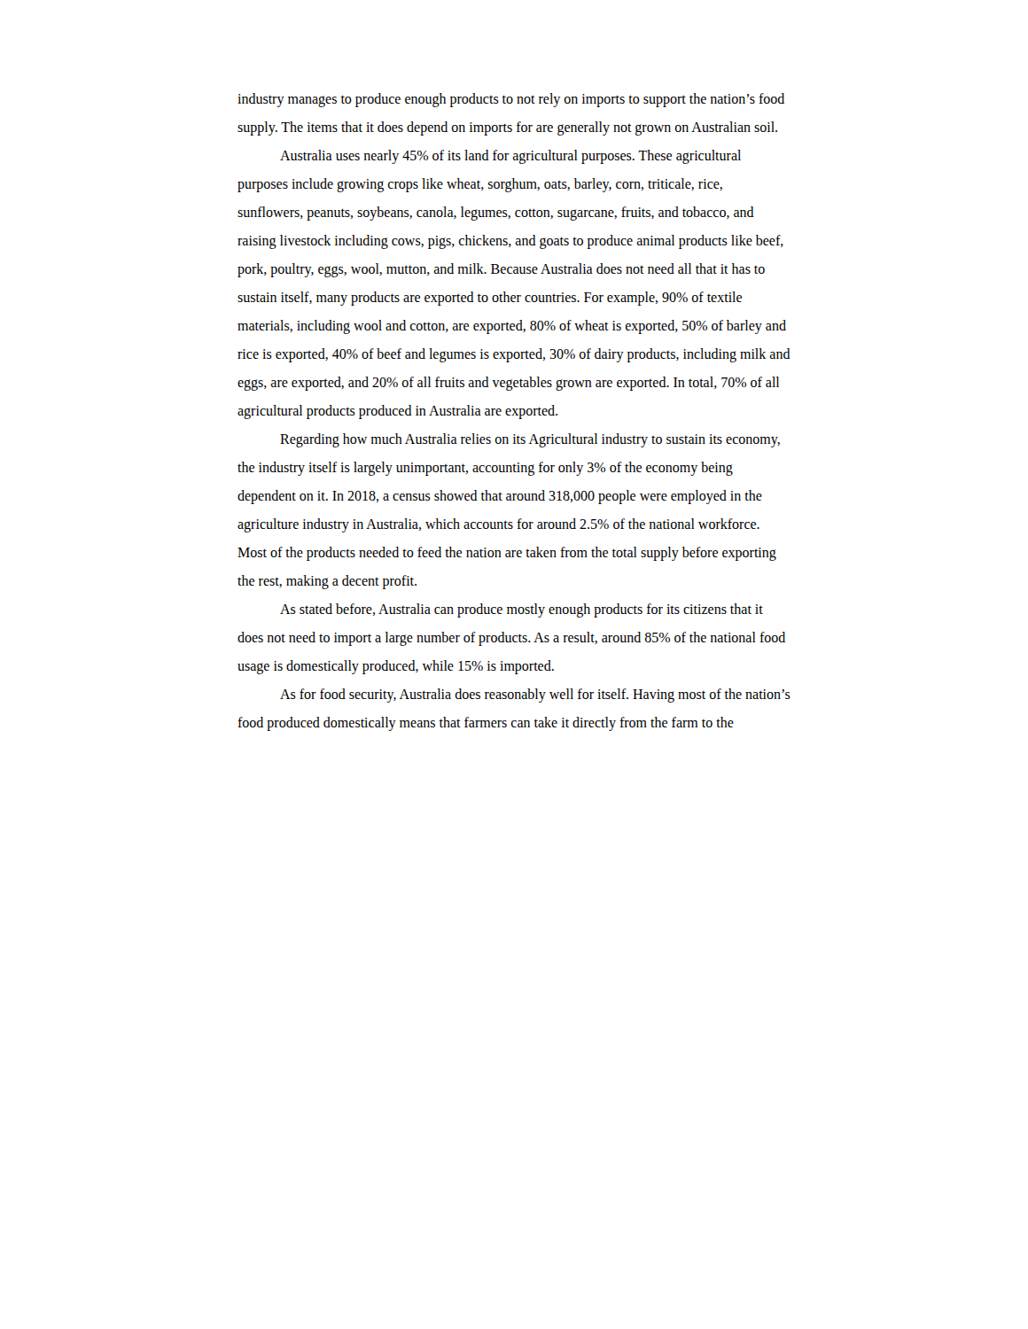industry manages to produce enough products to not rely on imports to support the nation’s food supply. The items that it does depend on imports for are generally not grown on Australian soil.
Australia uses nearly 45% of its land for agricultural purposes. These agricultural purposes include growing crops like wheat, sorghum, oats, barley, corn, triticale, rice, sunflowers, peanuts, soybeans, canola, legumes, cotton, sugarcane, fruits, and tobacco, and raising livestock including cows, pigs, chickens, and goats to produce animal products like beef, pork, poultry, eggs, wool, mutton, and milk. Because Australia does not need all that it has to sustain itself, many products are exported to other countries. For example, 90% of textile materials, including wool and cotton, are exported, 80% of wheat is exported, 50% of barley and rice is exported, 40% of beef and legumes is exported, 30% of dairy products, including milk and eggs, are exported, and 20% of all fruits and vegetables grown are exported. In total, 70% of all agricultural products produced in Australia are exported.
Regarding how much Australia relies on its Agricultural industry to sustain its economy, the industry itself is largely unimportant, accounting for only 3% of the economy being dependent on it. In 2018, a census showed that around 318,000 people were employed in the agriculture industry in Australia, which accounts for around 2.5% of the national workforce. Most of the products needed to feed the nation are taken from the total supply before exporting the rest, making a decent profit.
As stated before, Australia can produce mostly enough products for its citizens that it does not need to import a large number of products. As a result, around 85% of the national food usage is domestically produced, while 15% is imported.
As for food security, Australia does reasonably well for itself. Having most of the nation’s food produced domestically means that farmers can take it directly from the farm to the